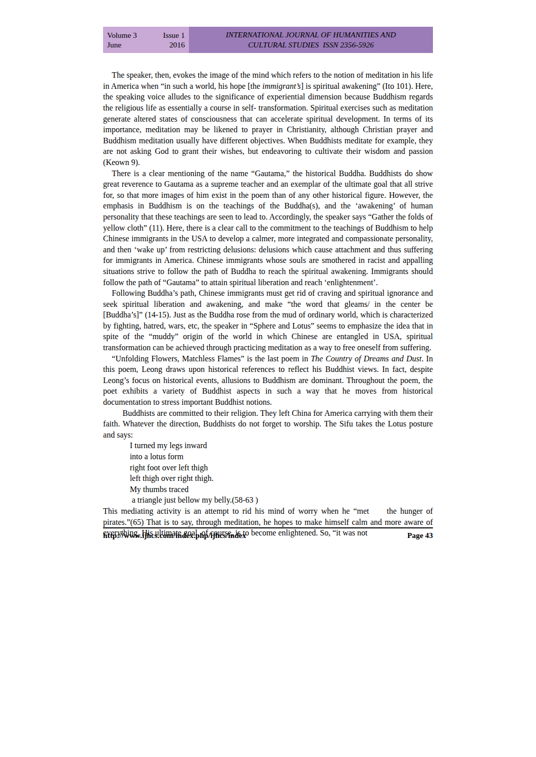| Volume 3 | Issue 1 |
| June | 2016 |
INTERNATIONAL JOURNAL OF HUMANITIES AND
CULTURAL STUDIES ISSN 2356-5926
The speaker, then, evokes the image of the mind which refers to the notion of meditation in his life in America when “in such a world, his hope [the immigrant’s] is spiritual awakening” (Ito 101). Here, the speaking voice alludes to the significance of experiential dimension because Buddhism regards the religious life as essentially a course in self- transformation. Spiritual exercises such as meditation generate altered states of consciousness that can accelerate spiritual development. In terms of its importance, meditation may be likened to prayer in Christianity, although Christian prayer and Buddhism meditation usually have different objectives. When Buddhists meditate for example, they are not asking God to grant their wishes, but endeavoring to cultivate their wisdom and passion (Keown 9).
There is a clear mentioning of the name “Gautama,” the historical Buddha. Buddhists do show great reverence to Gautama as a supreme teacher and an exemplar of the ultimate goal that all strive for, so that more images of him exist in the poem than of any other historical figure. However, the emphasis in Buddhism is on the teachings of the Buddha(s), and the ‘awakening’ of human personality that these teachings are seen to lead to. Accordingly, the speaker says “Gather the folds of yellow cloth” (11). Here, there is a clear call to the commitment to the teachings of Buddhism to help Chinese immigrants in the USA to develop a calmer, more integrated and compassionate personality, and then ‘wake up’ from restricting delusions: delusions which cause attachment and thus suffering for immigrants in America. Chinese immigrants whose souls are smothered in racist and appalling situations strive to follow the path of Buddha to reach the spiritual awakening. Immigrants should follow the path of “Gautama” to attain spiritual liberation and reach ‘enlightenment’.
Following Buddha’s path, Chinese immigrants must get rid of craving and spiritual ignorance and seek spiritual liberation and awakening, and make “the word that gleams/ in the center be [Buddha’s]” (14-15). Just as the Buddha rose from the mud of ordinary world, which is characterized by fighting, hatred, wars, etc, the speaker in “Sphere and Lotus” seems to emphasize the idea that in spite of the “muddy” origin of the world in which Chinese are entangled in USA, spiritual transformation can be achieved through practicing meditation as a way to free oneself from suffering.
“Unfolding Flowers, Matchless Flames” is the last poem in The Country of Dreams and Dust. In this poem, Leong draws upon historical references to reflect his Buddhist views. In fact, despite Leong’s focus on historical events, allusions to Buddhism are dominant. Throughout the poem, the poet exhibits a variety of Buddhist aspects in such a way that he moves from historical documentation to stress important Buddhist notions.
Buddhists are committed to their religion. They left China for America carrying with them their faith. Whatever the direction, Buddhists do not forget to worship. The Sifu takes the Lotus posture and says:
I turned my legs inward
into a lotus form
right foot over left thigh
left thigh over right thigh.
My thumbs traced
a triangle just bellow my belly.(58-63 )
This mediating activity is an attempt to rid his mind of worry when he “met the hunger of pirates.”(65) That is to say, through meditation, he hopes to make himself calm and more aware of everything. His ultimate goal, of course, is to become enlightened. So, “it was not
| http://www.ijhcs.com/index.php/ijhcs/index | Page 43 |